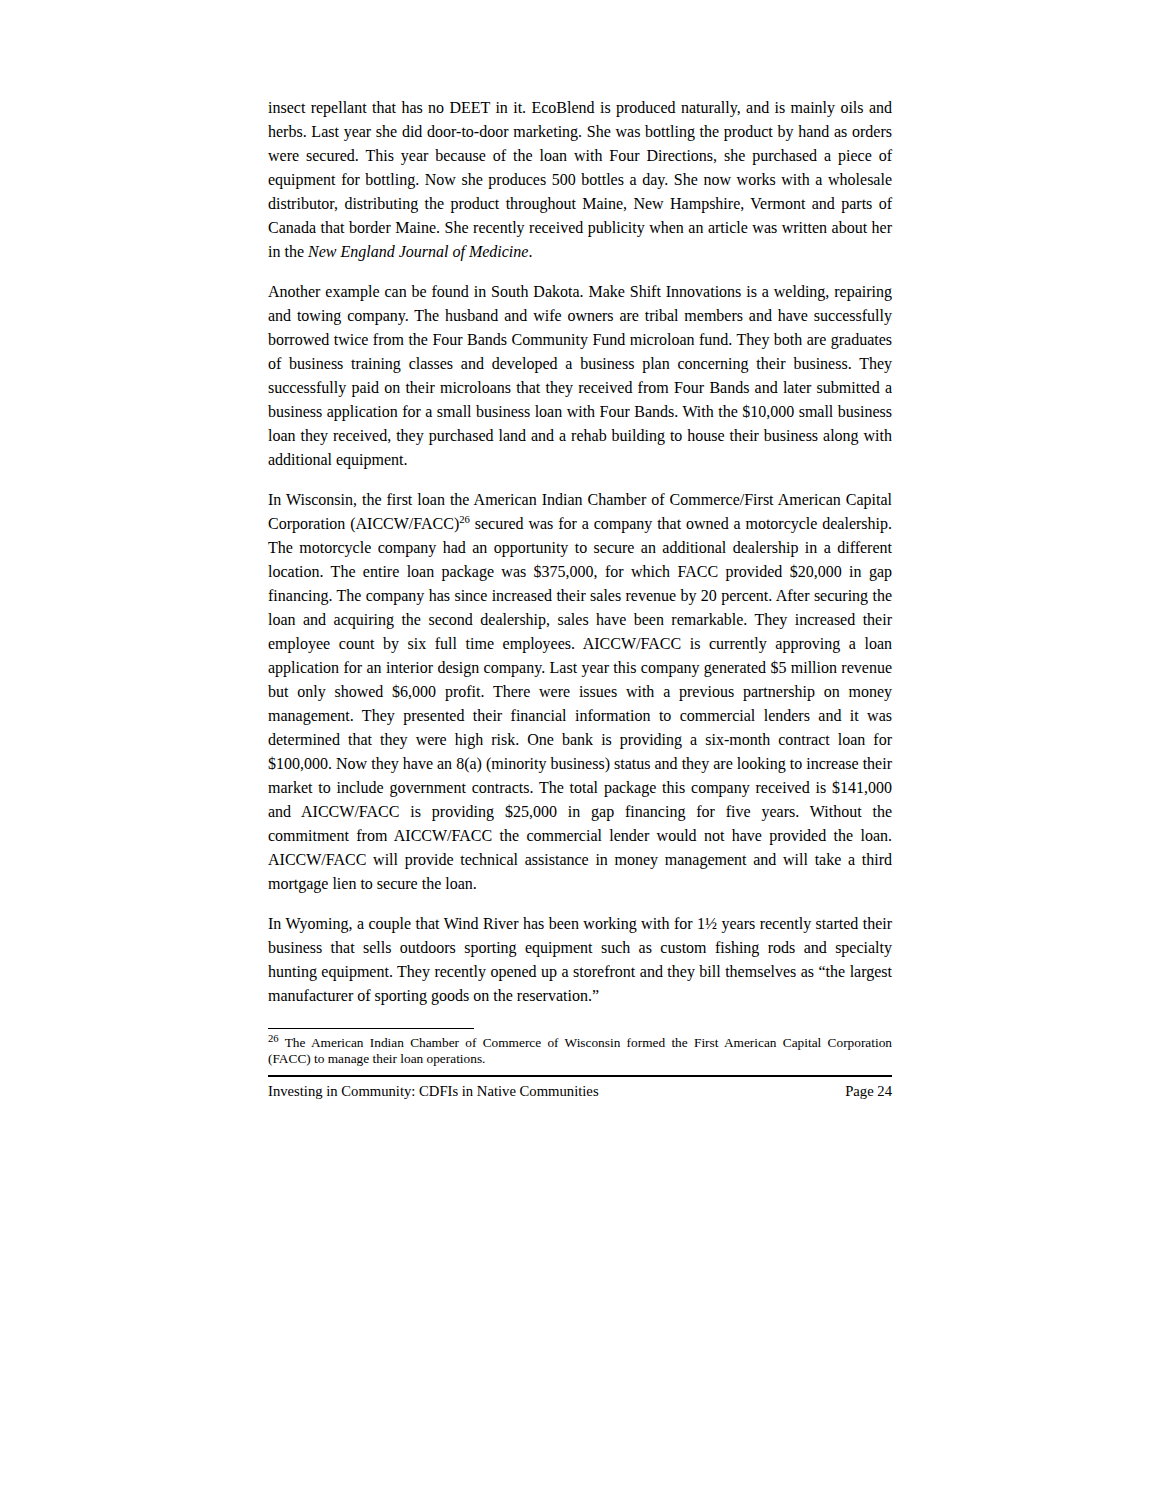insect repellant that has no DEET in it. EcoBlend is produced naturally, and is mainly oils and herbs. Last year she did door-to-door marketing. She was bottling the product by hand as orders were secured. This year because of the loan with Four Directions, she purchased a piece of equipment for bottling. Now she produces 500 bottles a day. She now works with a wholesale distributor, distributing the product throughout Maine, New Hampshire, Vermont and parts of Canada that border Maine. She recently received publicity when an article was written about her in the New England Journal of Medicine.
Another example can be found in South Dakota. Make Shift Innovations is a welding, repairing and towing company. The husband and wife owners are tribal members and have successfully borrowed twice from the Four Bands Community Fund microloan fund. They both are graduates of business training classes and developed a business plan concerning their business. They successfully paid on their microloans that they received from Four Bands and later submitted a business application for a small business loan with Four Bands. With the $10,000 small business loan they received, they purchased land and a rehab building to house their business along with additional equipment.
In Wisconsin, the first loan the American Indian Chamber of Commerce/First American Capital Corporation (AICCW/FACC)26 secured was for a company that owned a motorcycle dealership. The motorcycle company had an opportunity to secure an additional dealership in a different location. The entire loan package was $375,000, for which FACC provided $20,000 in gap financing. The company has since increased their sales revenue by 20 percent. After securing the loan and acquiring the second dealership, sales have been remarkable. They increased their employee count by six full time employees. AICCW/FACC is currently approving a loan application for an interior design company. Last year this company generated $5 million revenue but only showed $6,000 profit. There were issues with a previous partnership on money management. They presented their financial information to commercial lenders and it was determined that they were high risk. One bank is providing a six-month contract loan for $100,000. Now they have an 8(a) (minority business) status and they are looking to increase their market to include government contracts. The total package this company received is $141,000 and AICCW/FACC is providing $25,000 in gap financing for five years. Without the commitment from AICCW/FACC the commercial lender would not have provided the loan. AICCW/FACC will provide technical assistance in money management and will take a third mortgage lien to secure the loan.
In Wyoming, a couple that Wind River has been working with for 1½ years recently started their business that sells outdoors sporting equipment such as custom fishing rods and specialty hunting equipment. They recently opened up a storefront and they bill themselves as “the largest manufacturer of sporting goods on the reservation.”
26 The American Indian Chamber of Commerce of Wisconsin formed the First American Capital Corporation (FACC) to manage their loan operations.
Investing in Community: CDFIs in Native Communities Page 24